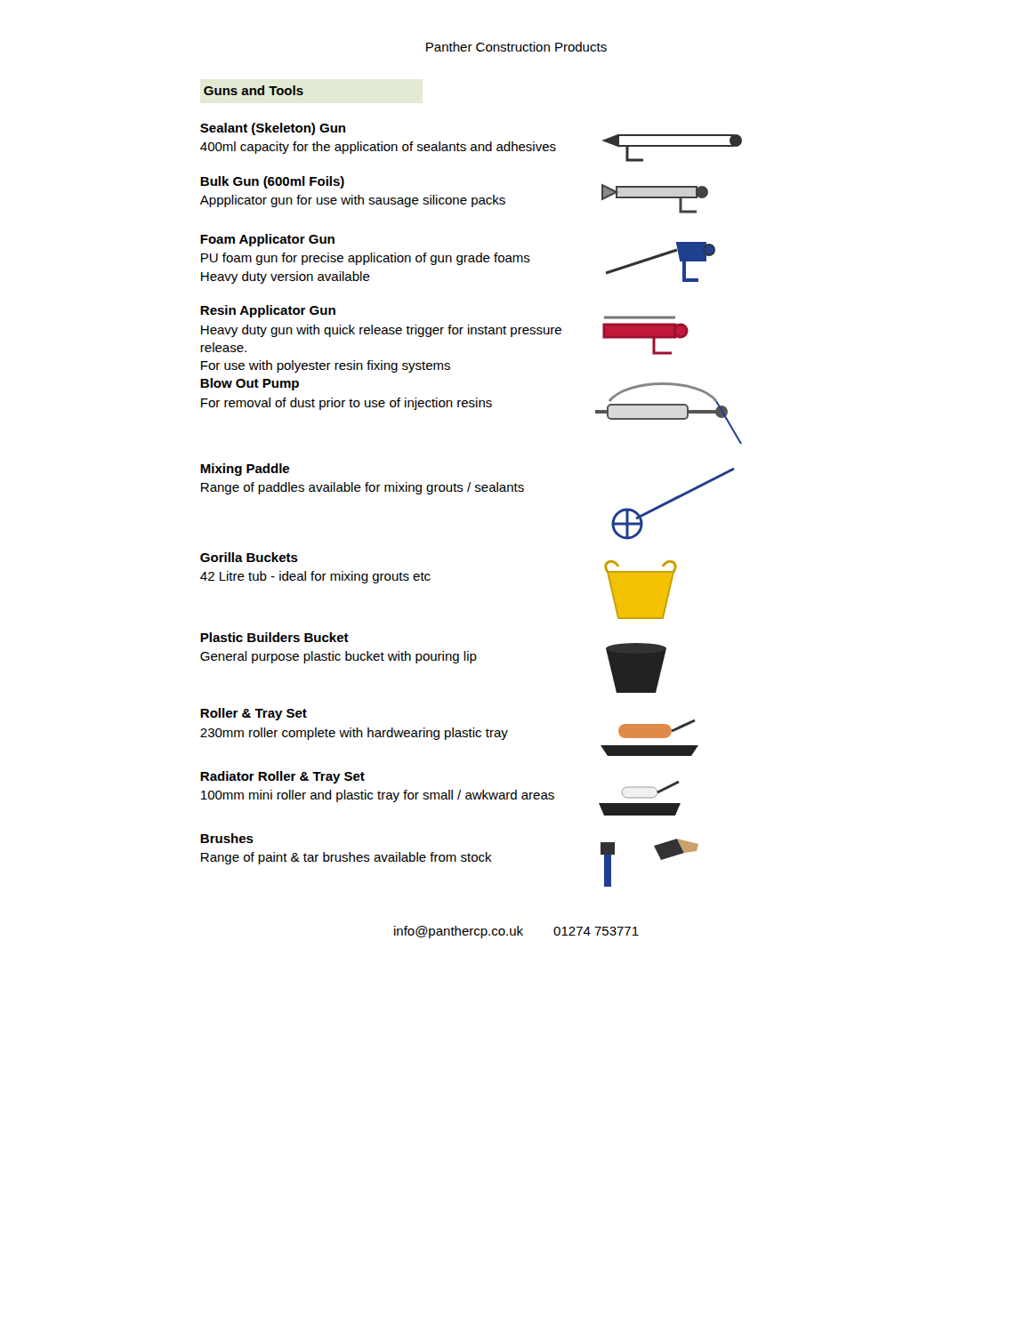Panther Construction Products
Guns and Tools
| Sealant (Skeleton) Gun 400ml capacity for the application of sealants and adhesives | |
| Bulk Gun (600ml Foils) Appplicator gun for use with sausage silicone packs | |
| Foam Applicator Gun PU foam gun for precise application of gun grade foams Heavy duty version available | |
| Resin Applicator Gun Heavy duty gun with quick release trigger for instant pressure release. For use with polyester resin fixing systems | |
| Blow Out Pump For removal of dust prior to use of injection resins | |
| Mixing Paddle Range of paddles available for mixing grouts / sealants | |
| Gorilla Buckets 42 Litre tub - ideal for mixing grouts etc | |
| Plastic Builders Bucket General purpose plastic bucket with pouring lip | |
| Roller & Tray Set 230mm roller complete with hardwearing plastic tray | |
| Radiator Roller & Tray Set 100mm mini roller and plastic tray for small / awkward areas | |
| Brushes Range of paint & tar brushes available from stock | |
info@panthercp.co.uk 01274 753771